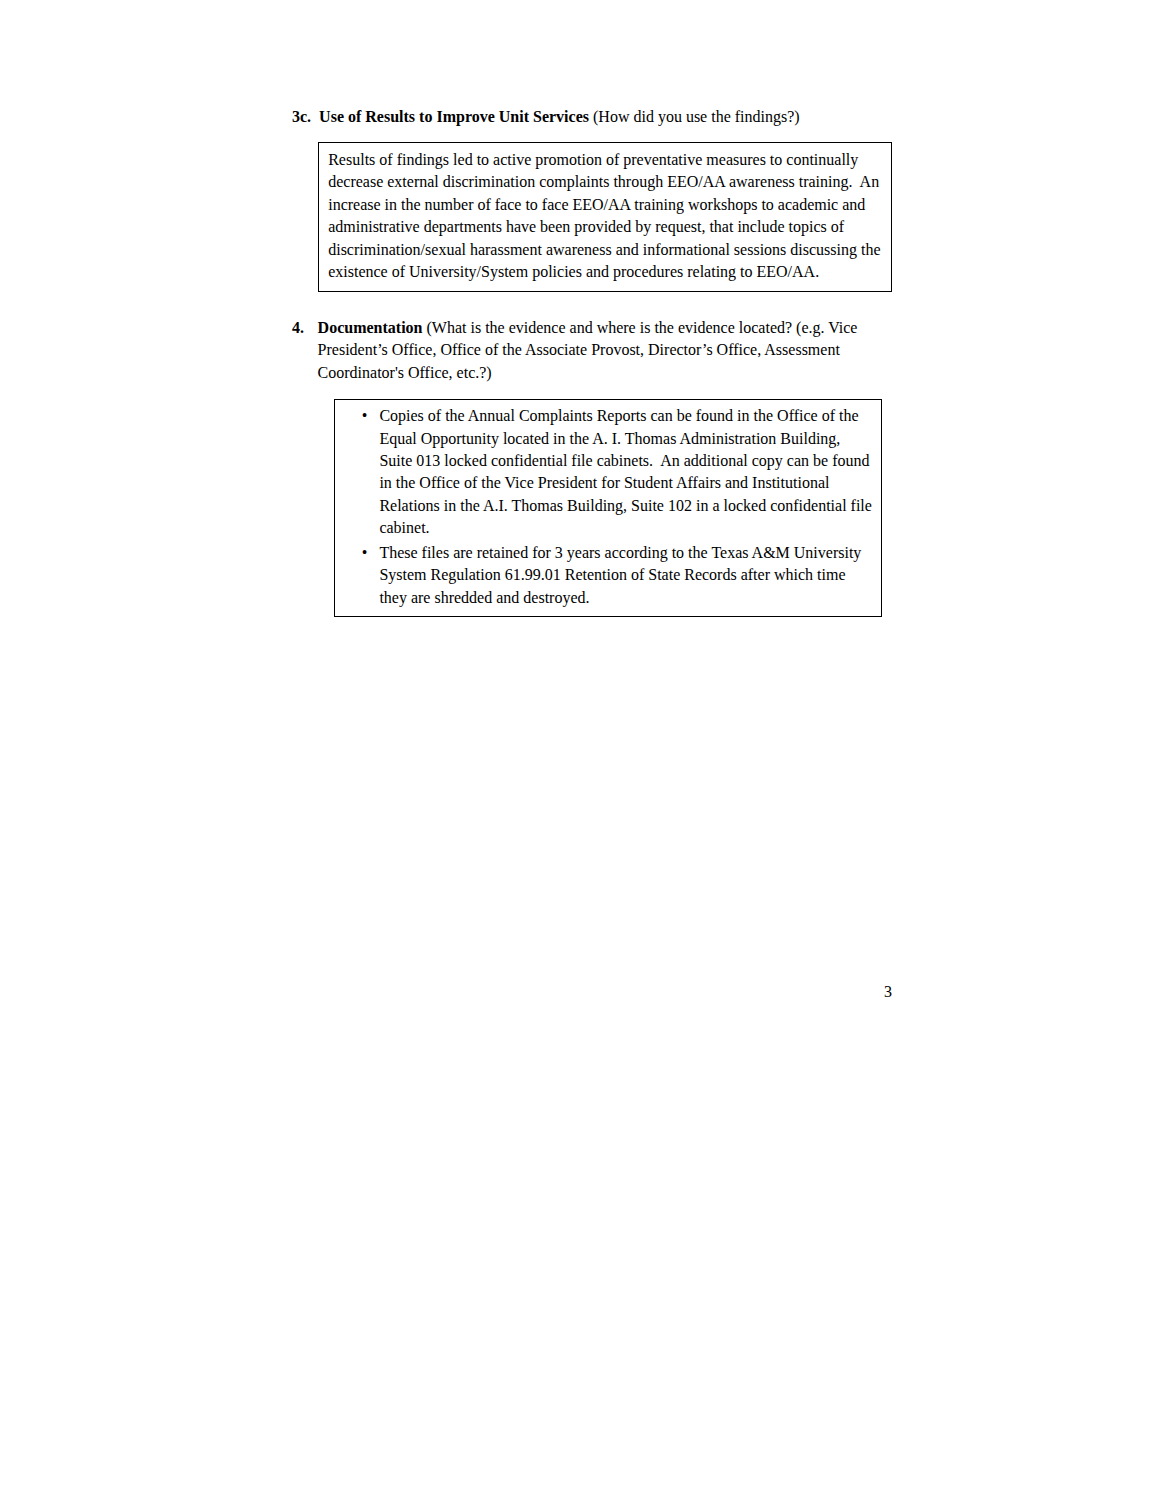3c. Use of Results to Improve Unit Services (How did you use the findings?)
Results of findings led to active promotion of preventative measures to continually decrease external discrimination complaints through EEO/AA awareness training. An increase in the number of face to face EEO/AA training workshops to academic and administrative departments have been provided by request, that include topics of discrimination/sexual harassment awareness and informational sessions discussing the existence of University/System policies and procedures relating to EEO/AA.
4.
Documentation (What is the evidence and where is the evidence located? (e.g. Vice President’s Office, Office of the Associate Provost, Director’s Office, Assessment Coordinator's Office, etc.?)
Copies of the Annual Complaints Reports can be found in the Office of the Equal Opportunity located in the A. I. Thomas Administration Building, Suite 013 locked confidential file cabinets. An additional copy can be found in the Office of the Vice President for Student Affairs and Institutional Relations in the A.I. Thomas Building, Suite 102 in a locked confidential file cabinet.
These files are retained for 3 years according to the Texas A&M University System Regulation 61.99.01 Retention of State Records after which time they are shredded and destroyed.
3